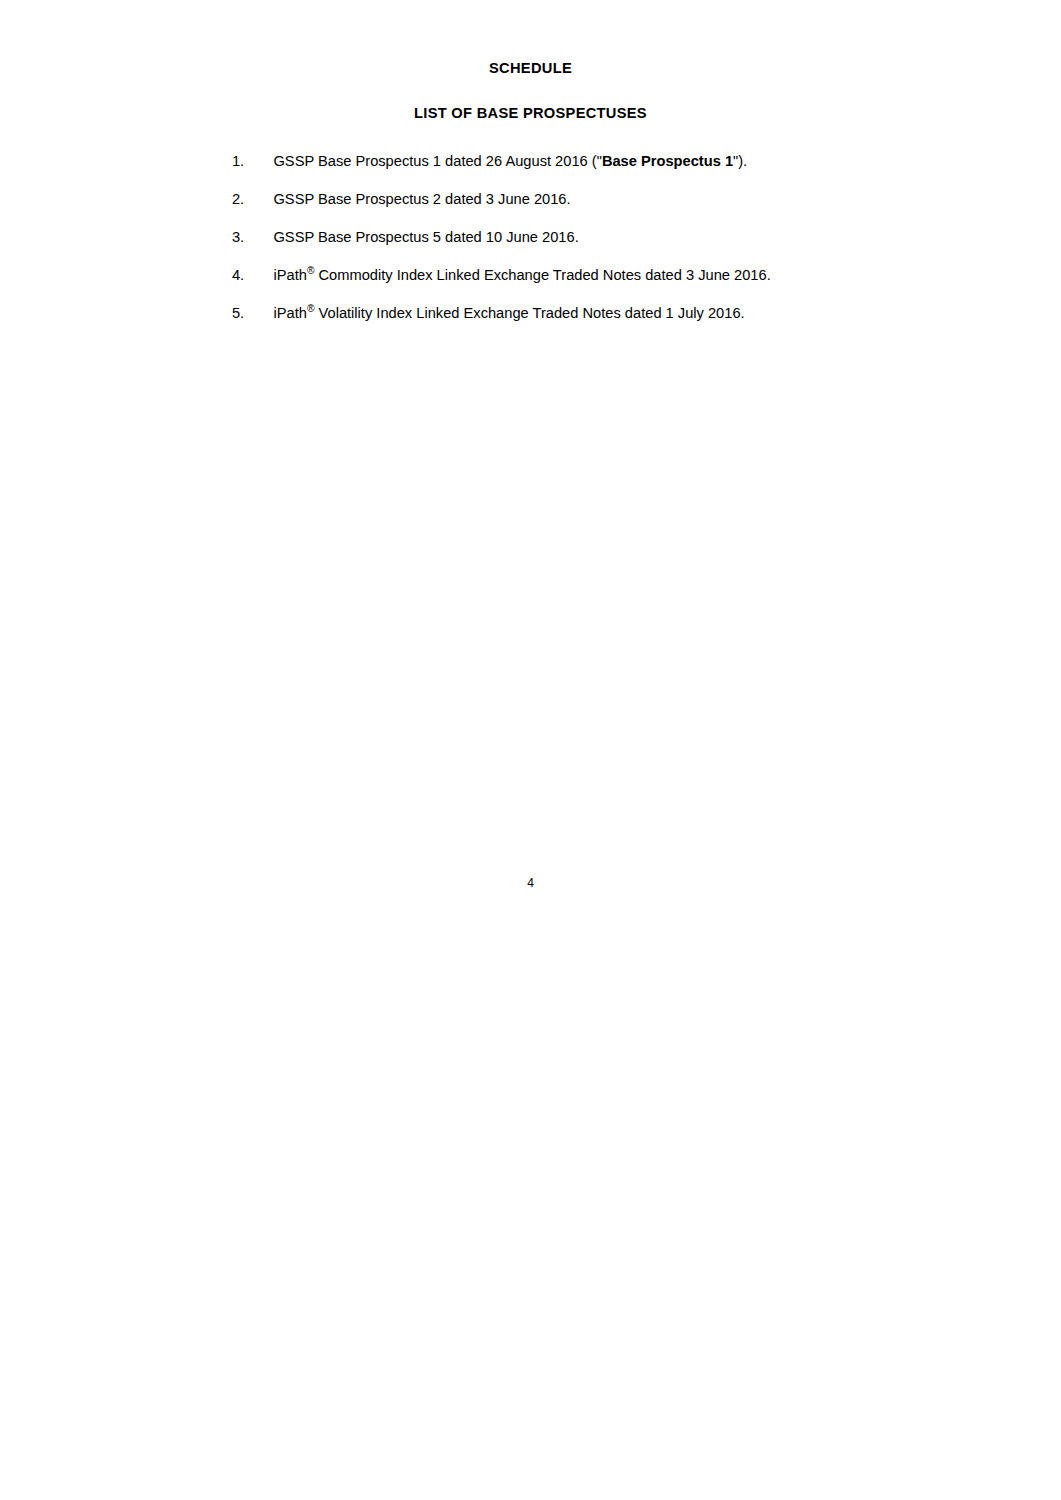SCHEDULE
LIST OF BASE PROSPECTUSES
GSSP Base Prospectus 1 dated 26 August 2016 ("Base Prospectus 1").
GSSP Base Prospectus 2 dated 3 June 2016.
GSSP Base Prospectus 5 dated 10 June 2016.
iPath® Commodity Index Linked Exchange Traded Notes dated 3 June 2016.
iPath® Volatility Index Linked Exchange Traded Notes dated 1 July 2016.
4